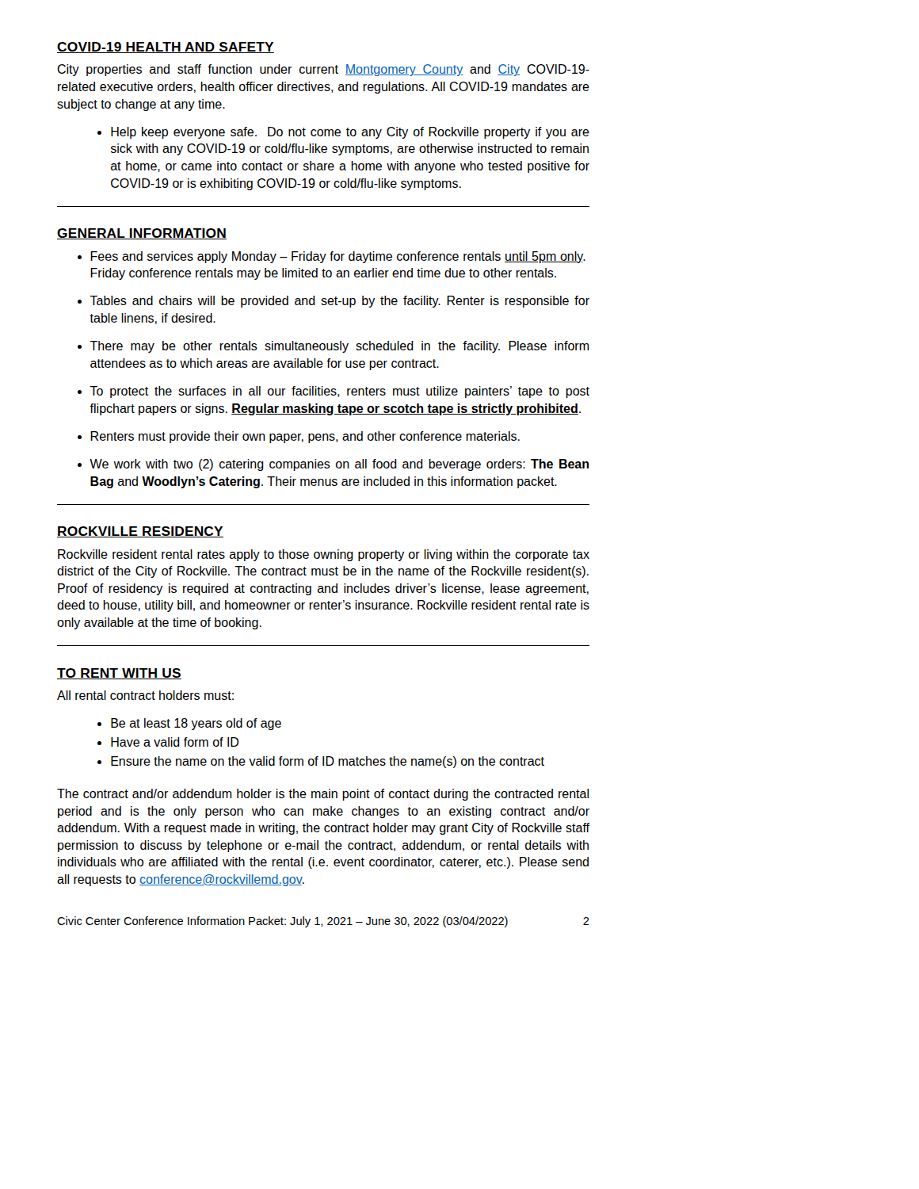COVID-19 HEALTH AND SAFETY
City properties and staff function under current Montgomery County and City COVID-19-related executive orders, health officer directives, and regulations. All COVID-19 mandates are subject to change at any time.
Help keep everyone safe. Do not come to any City of Rockville property if you are sick with any COVID-19 or cold/flu-like symptoms, are otherwise instructed to remain at home, or came into contact or share a home with anyone who tested positive for COVID-19 or is exhibiting COVID-19 or cold/flu-like symptoms.
GENERAL INFORMATION
Fees and services apply Monday – Friday for daytime conference rentals until 5pm only. Friday conference rentals may be limited to an earlier end time due to other rentals.
Tables and chairs will be provided and set-up by the facility. Renter is responsible for table linens, if desired.
There may be other rentals simultaneously scheduled in the facility. Please inform attendees as to which areas are available for use per contract.
To protect the surfaces in all our facilities, renters must utilize painters’ tape to post flipchart papers or signs. Regular masking tape or scotch tape is strictly prohibited.
Renters must provide their own paper, pens, and other conference materials.
We work with two (2) catering companies on all food and beverage orders: The Bean Bag and Woodlyn’s Catering. Their menus are included in this information packet.
ROCKVILLE RESIDENCY
Rockville resident rental rates apply to those owning property or living within the corporate tax district of the City of Rockville. The contract must be in the name of the Rockville resident(s). Proof of residency is required at contracting and includes driver’s license, lease agreement, deed to house, utility bill, and homeowner or renter’s insurance. Rockville resident rental rate is only available at the time of booking.
TO RENT WITH US
All rental contract holders must:
Be at least 18 years old of age
Have a valid form of ID
Ensure the name on the valid form of ID matches the name(s) on the contract
The contract and/or addendum holder is the main point of contact during the contracted rental period and is the only person who can make changes to an existing contract and/or addendum. With a request made in writing, the contract holder may grant City of Rockville staff permission to discuss by telephone or e-mail the contract, addendum, or rental details with individuals who are affiliated with the rental (i.e. event coordinator, caterer, etc.). Please send all requests to conference@rockvillemd.gov.
Civic Center Conference Information Packet: July 1, 2021 – June 30, 2022 (03/04/2022) 2